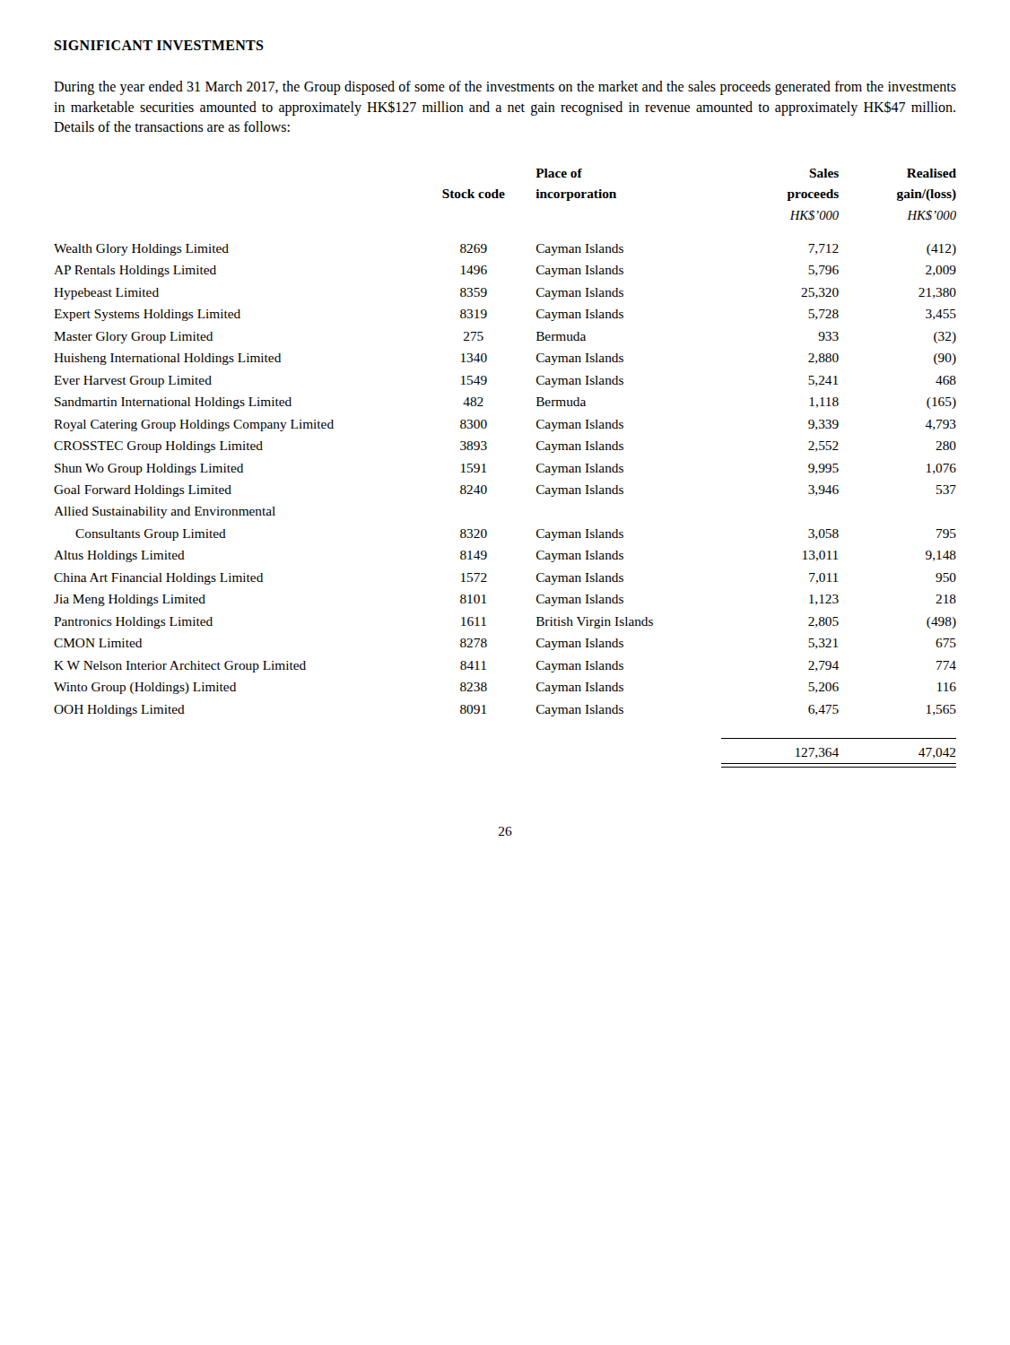SIGNIFICANT INVESTMENTS
During the year ended 31 March 2017, the Group disposed of some of the investments on the market and the sales proceeds generated from the investments in marketable securities amounted to approximately HK$127 million and a net gain recognised in revenue amounted to approximately HK$47 million. Details of the transactions are as follows:
| | | Place of | Sales | Realised |
| --- | --- | --- | --- | --- |
| | Stock code | incorporation | proceeds | gain/(loss) |
| | | | HK$’000 | HK$’000 |
| Wealth Glory Holdings Limited | 8269 | Cayman Islands | 7,712 | (412) |
| AP Rentals Holdings Limited | 1496 | Cayman Islands | 5,796 | 2,009 |
| Hypebeast Limited | 8359 | Cayman Islands | 25,320 | 21,380 |
| Expert Systems Holdings Limited | 8319 | Cayman Islands | 5,728 | 3,455 |
| Master Glory Group Limited | 275 | Bermuda | 933 | (32) |
| Huisheng International Holdings Limited | 1340 | Cayman Islands | 2,880 | (90) |
| Ever Harvest Group Limited | 1549 | Cayman Islands | 5,241 | 468 |
| Sandmartin International Holdings Limited | 482 | Bermuda | 1,118 | (165) |
| Royal Catering Group Holdings Company Limited | 8300 | Cayman Islands | 9,339 | 4,793 |
| CROSSTEC Group Holdings Limited | 3893 | Cayman Islands | 2,552 | 280 |
| Shun Wo Group Holdings Limited | 1591 | Cayman Islands | 9,995 | 1,076 |
| Goal Forward Holdings Limited | 8240 | Cayman Islands | 3,946 | 537 |
| Allied Sustainability and Environmental | | | | |
| Consultants Group Limited | 8320 | Cayman Islands | 3,058 | 795 |
| Altus Holdings Limited | 8149 | Cayman Islands | 13,011 | 9,148 |
| China Art Financial Holdings Limited | 1572 | Cayman Islands | 7,011 | 950 |
| Jia Meng Holdings Limited | 8101 | Cayman Islands | 1,123 | 218 |
| Pantronics Holdings Limited | 1611 | British Virgin Islands | 2,805 | (498) |
| CMON Limited | 8278 | Cayman Islands | 5,321 | 675 |
| K W Nelson Interior Architect Group Limited | 8411 | Cayman Islands | 2,794 | 774 |
| Winto Group (Holdings) Limited | 8238 | Cayman Islands | 5,206 | 116 |
| OOH Holdings Limited | 8091 | Cayman Islands | 6,475 | 1,565 |
| | | | 127,364 | 47,042 |
26